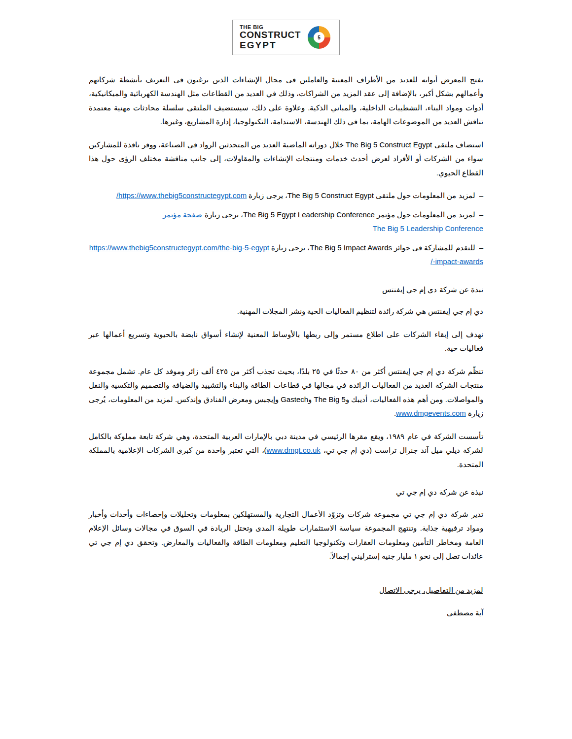5
THE BIG
CONSTRUCT
EGYPT
يفتح المعرض أبوابه للعديد من الأطراف المعنية والعاملين في مجال الإنشاءات الذين يرغبون في التعريف بأنشطة شركاتهم وأعمالهم بشكل أكبر، بالإضافة إلى عقد المزيد من الشراكات، وذلك في العديد من القطاعات مثل الهندسة الكهربائية والميكانيكية، أدوات ومواد البناء، التشطيبات الداخلية، والمباني الذكية. وعلاوة على ذلك، سيستضيف الملتقى سلسلة محادثات مهنية معتمدة تناقش العديد من الموضوعات الهامة، بما في ذلك الهندسة، الاستدامة، التكنولوجيا، إدارة المشاريع، وغيرها.
استضاف ملتقى The Big 5 Construct Egypt خلال دوراته الماضية العديد من المتحدثين الرواد في الصناعة، ووفر نافذة للمشاركين سواء من الشركات أو الأفراد لعرض أحدث خدمات ومنتجات الإنشاءات والمقاولات، إلى جانب مناقشة مختلف الرؤى حول هذا القطاع الحيوي.
لمزيد من المعلومات حول ملتقى The Big 5 Construct Egypt، يرجى زيارة https://www.thebig5constructegypt.com/
لمزيد من المعلومات حول مؤتمر The Big 5 Egypt Leadership Conference، يرجى زيارة صفحة مؤتمر The Big 5 Leadership Conference
للتقدم للمشاركة في جوائز The Big 5 Impact Awards، يرجى زيارة https://www.thebig5constructegypt.com/the-big-5-egypt-impact-awards/
نبذة عن شركة دي إم جي إيفنتس
دي إم جي إيفنتس هي شركة رائدة لتنظيم الفعاليات الحية ونشر المجلات المهنية.
نهدف إلى إبقاء الشركات على اطلاع مستمر وإلى ربطها بالأوساط المعنية لإنشاء أسواق نابضة بالحيوية وتسريع أعمالها عبر فعاليات حية.
تنظّم شركة دي إم جي إيفنتس أكثر من ٨٠ حدثًا في ٢٥ بلدًا، بحيث تجذب أكثر من ٤٢٥ ألف زائر وموفد كل عام. تشمل مجموعة منتجات الشركة العديد من الفعاليات الرائدة في مجالها في قطاعات الطاقة والبناء والتشييد والضيافة والتصميم والتكسية والنقل والمواصلات. ومن أهم هذه الفعاليات، أديبك وThe Big 5 وGastech وإيجبس ومعرض الفنادق وإندكس. لمزيد من المعلومات، يُرجى زيارة www.dmgevents.com.
تأسست الشركة في عام ١٩٨٩، ويقع مقرها الرئيسي في مدينة دبي بالإمارات العربية المتحدة، وهي شركة تابعة مملوكة بالكامل لشركة ديلي ميل آند جنرال تراست (دي إم جي تي، www.dmgt.co.uk)، التي تعتبر واحدة من كبرى الشركات الإعلامية بالمملكة المتحدة.
نبذة عن شركة دي إم جي تي
تدير شركة دي إم جي تي مجموعة شركات وتزوّد الأعمال التجارية والمستهلكين بمعلومات وتحليلات وإحصاءات وأحداث وأخبار ومواد ترفيهية جذابة. وتنتهج المجموعة سياسة الاستثمارات طويلة المدى وتحتل الريادة في السوق في مجالات وسائل الإعلام العامة ومخاطر التأمين ومعلومات العقارات وتكنولوجيا التعليم ومعلومات الطاقة والفعاليات والمعارض. وتحقق دي إم جي تي عائدات تصل إلى نحو ١ مليار جنيه إسترليني إجمالاً.
لمزيد من التفاصيل، يرجى الاتصال
آية مصطفى